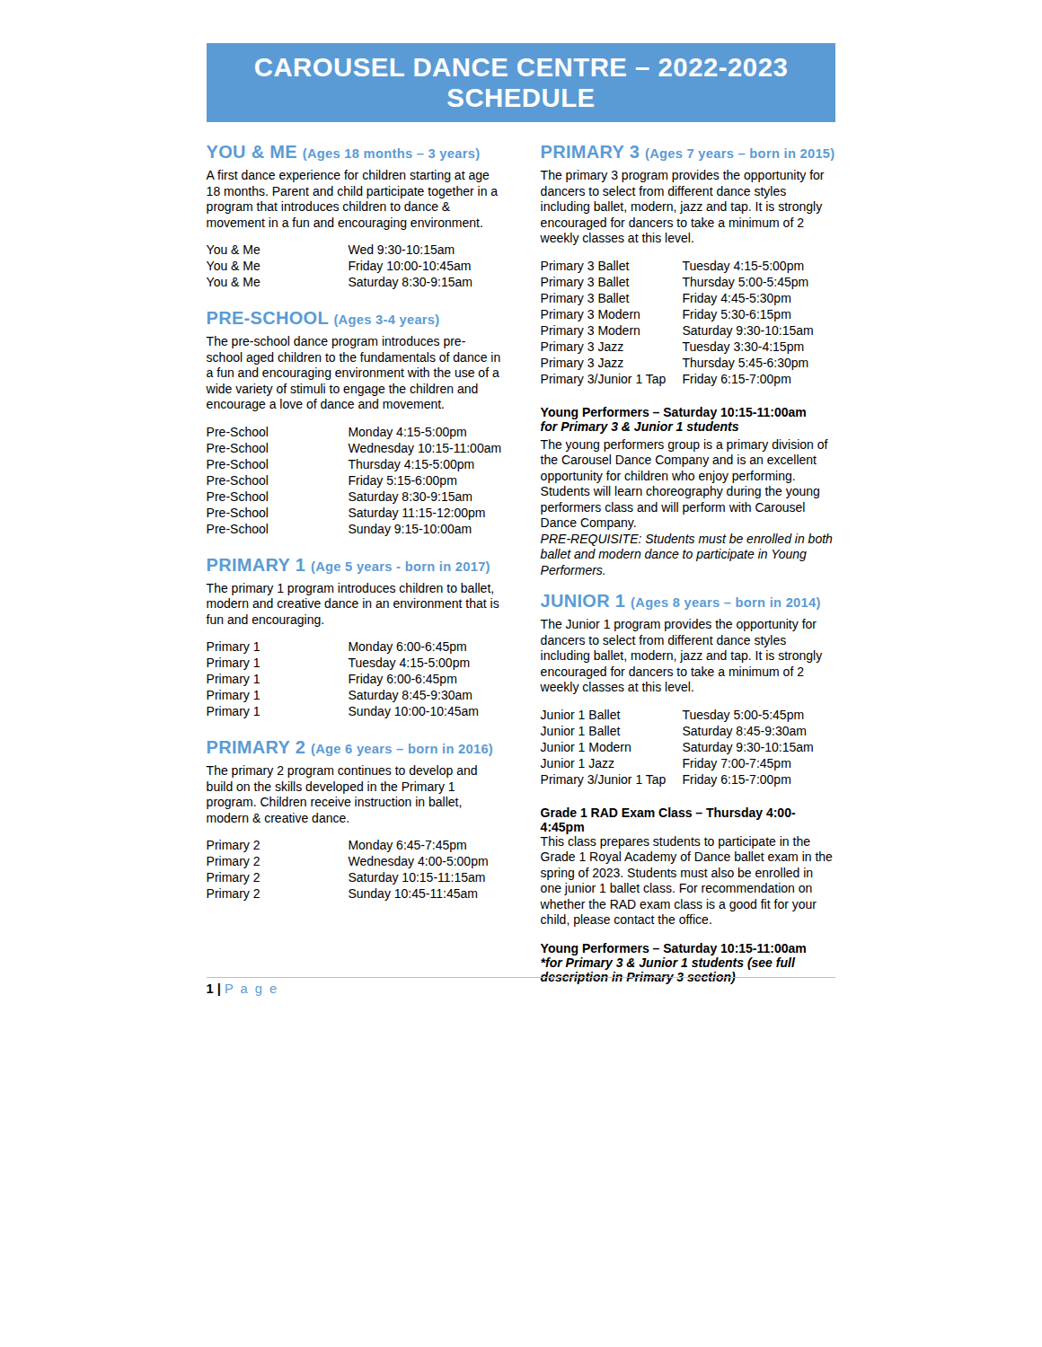CAROUSEL DANCE CENTRE – 2022-2023 SCHEDULE
YOU & ME (Ages 18 months – 3 years)
A first dance experience for children starting at age 18 months. Parent and child participate together in a program that introduces children to dance & movement in a fun and encouraging environment.
| You & Me | Wed 9:30-10:15am |
| You & Me | Friday 10:00-10:45am |
| You & Me | Saturday 8:30-9:15am |
PRE-SCHOOL (Ages 3-4 years)
The pre-school dance program introduces pre-school aged children to the fundamentals of dance in a fun and encouraging environment with the use of a wide variety of stimuli to engage the children and encourage a love of dance and movement.
| Pre-School | Monday 4:15-5:00pm |
| Pre-School | Wednesday 10:15-11:00am |
| Pre-School | Thursday 4:15-5:00pm |
| Pre-School | Friday 5:15-6:00pm |
| Pre-School | Saturday 8:30-9:15am |
| Pre-School | Saturday 11:15-12:00pm |
| Pre-School | Sunday 9:15-10:00am |
PRIMARY 1 (Age 5 years - born in 2017)
The primary 1 program introduces children to ballet, modern and creative dance in an environment that is fun and encouraging.
| Primary 1 | Monday 6:00-6:45pm |
| Primary 1 | Tuesday 4:15-5:00pm |
| Primary 1 | Friday 6:00-6:45pm |
| Primary 1 | Saturday 8:45-9:30am |
| Primary 1 | Sunday 10:00-10:45am |
PRIMARY 2 (Age 6 years – born in 2016)
The primary 2 program continues to develop and build on the skills developed in the Primary 1 program. Children receive instruction in ballet, modern & creative dance.
| Primary 2 | Monday 6:45-7:45pm |
| Primary 2 | Wednesday 4:00-5:00pm |
| Primary 2 | Saturday 10:15-11:15am |
| Primary 2 | Sunday 10:45-11:45am |
PRIMARY 3 (Ages 7 years – born in 2015)
The primary 3 program provides the opportunity for dancers to select from different dance styles including ballet, modern, jazz and tap. It is strongly encouraged for dancers to take a minimum of 2 weekly classes at this level.
| Primary 3 Ballet | Tuesday 4:15-5:00pm |
| Primary 3 Ballet | Thursday 5:00-5:45pm |
| Primary 3 Ballet | Friday 4:45-5:30pm |
| Primary 3 Modern | Friday 5:30-6:15pm |
| Primary 3 Modern | Saturday 9:30-10:15am |
| Primary 3 Jazz | Tuesday 3:30-4:15pm |
| Primary 3 Jazz | Thursday 5:45-6:30pm |
| Primary 3/Junior 1 Tap | Friday 6:15-7:00pm |
Young Performers – Saturday 10:15-11:00am
for Primary 3 & Junior 1 students
The young performers group is a primary division of the Carousel Dance Company and is an excellent opportunity for children who enjoy performing. Students will learn choreography during the young performers class and will perform with Carousel Dance Company.
PRE-REQUISITE: Students must be enrolled in both ballet and modern dance to participate in Young Performers.
JUNIOR 1 (Ages 8 years – born in 2014)
The Junior 1 program provides the opportunity for dancers to select from different dance styles including ballet, modern, jazz and tap. It is strongly encouraged for dancers to take a minimum of 2 weekly classes at this level.
| Junior 1 Ballet | Tuesday 5:00-5:45pm |
| Junior 1 Ballet | Saturday 8:45-9:30am |
| Junior 1 Modern | Saturday 9:30-10:15am |
| Junior 1 Jazz | Friday 7:00-7:45pm |
| Primary 3/Junior 1 Tap | Friday 6:15-7:00pm |
Grade 1 RAD Exam Class – Thursday 4:00-4:45pm
This class prepares students to participate in the Grade 1 Royal Academy of Dance ballet exam in the spring of 2023. Students must also be enrolled in one junior 1 ballet class. For recommendation on whether the RAD exam class is a good fit for your child, please contact the office.
Young Performers – Saturday 10:15-11:00am
*for Primary 3 & Junior 1 students (see full description in Primary 3 section)
1 | P a g e